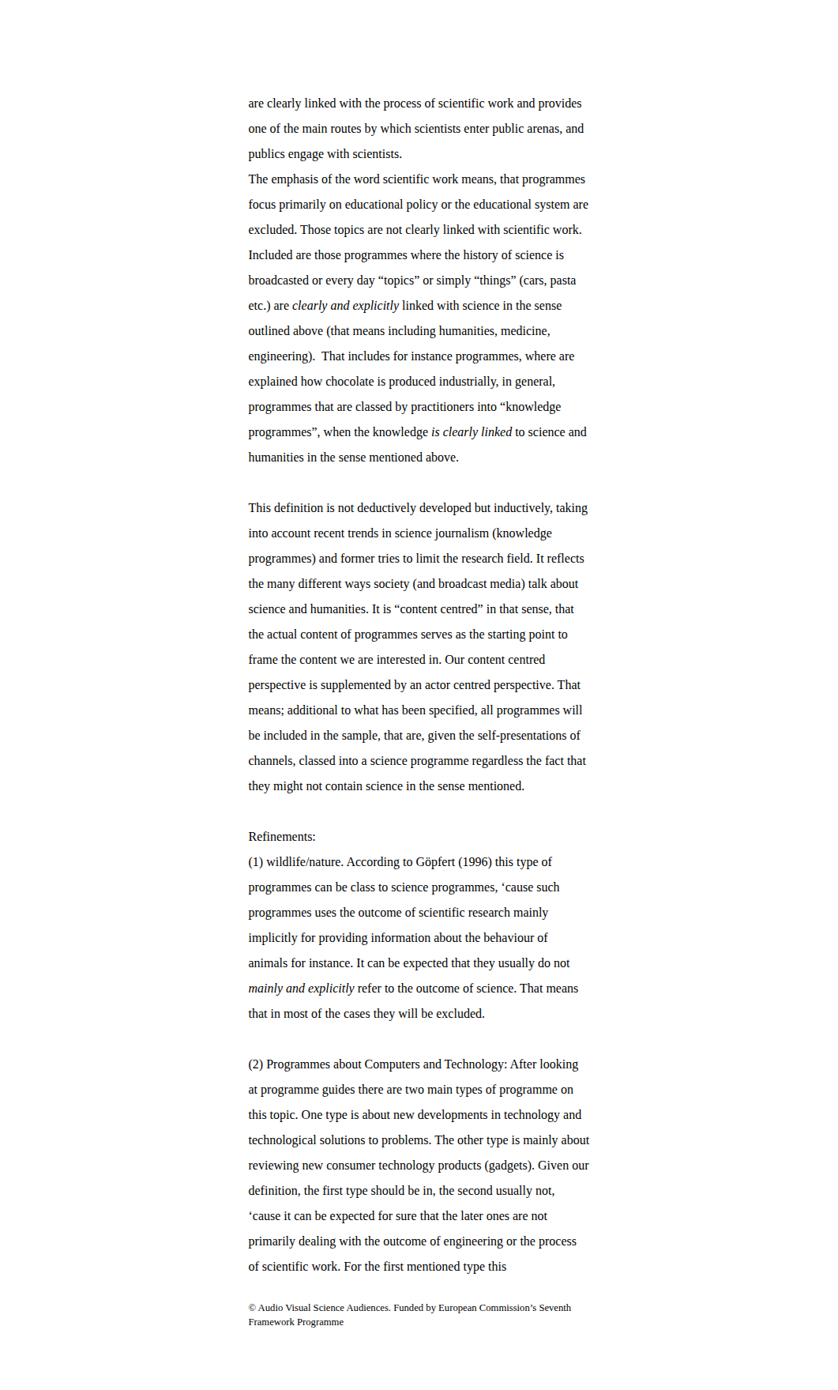are clearly linked with the process of scientific work and provides one of the main routes by which scientists enter public arenas, and publics engage with scientists.
The emphasis of the word scientific work means, that programmes focus primarily on educational policy or the educational system are excluded. Those topics are not clearly linked with scientific work.
Included are those programmes where the history of science is broadcasted or every day “topics” or simply “things” (cars, pasta etc.) are clearly and explicitly linked with science in the sense outlined above (that means including humanities, medicine, engineering). That includes for instance programmes, where are explained how chocolate is produced industrially, in general, programmes that are classed by practitioners into “knowledge programmes”, when the knowledge is clearly linked to science and humanities in the sense mentioned above.
This definition is not deductively developed but inductively, taking into account recent trends in science journalism (knowledge programmes) and former tries to limit the research field. It reflects the many different ways society (and broadcast media) talk about science and humanities. It is “content centred” in that sense, that the actual content of programmes serves as the starting point to frame the content we are interested in. Our content centred perspective is supplemented by an actor centred perspective. That means; additional to what has been specified, all programmes will be included in the sample, that are, given the self-presentations of channels, classed into a science programme regardless the fact that they might not contain science in the sense mentioned.
Refinements:
(1) wildlife/nature. According to Göpfert (1996) this type of programmes can be class to science programmes, ‘cause such programmes uses the outcome of scientific research mainly implicitly for providing information about the behaviour of animals for instance. It can be expected that they usually do not mainly and explicitly refer to the outcome of science. That means that in most of the cases they will be excluded.
(2) Programmes about Computers and Technology: After looking at programme guides there are two main types of programme on this topic. One type is about new developments in technology and technological solutions to problems. The other type is mainly about reviewing new consumer technology products (gadgets). Given our definition, the first type should be in, the second usually not, ‘cause it can be expected for sure that the later ones are not primarily dealing with the outcome of engineering or the process of scientific work. For the first mentioned type this
© Audio Visual Science Audiences. Funded by European Commission’s Seventh Framework Programme